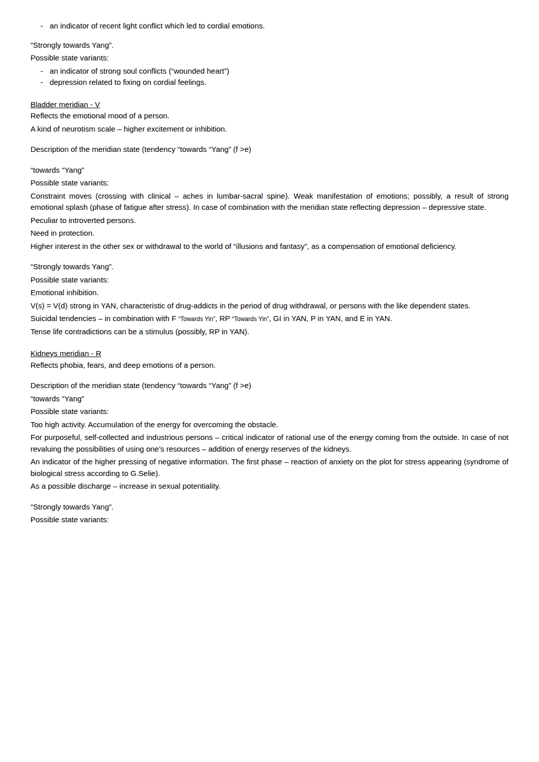an indicator of recent light conflict which led to cordial emotions.
“Strongly towards Yang”.
Possible state variants:
an indicator of strong soul conflicts (“wounded heart”)
depression related to fixing on cordial feelings.
Bladder meridian - V
Reflects the emotional mood of a person.
A kind of neurotism scale – higher excitement or inhibition.
Description of the meridian state (tendency “towards “Yang” (f >e)
“towards “Yang”
Possible state variants:
Constraint moves (crossing with clinical – aches in lumbar-sacral spine). Weak manifestation of emotions; possibly, a result of strong emotional splash (phase of fatigue after stress). In case of combination with the meridian state reflecting depression – depressive state.
Peculiar to introverted persons.
Need in protection.
Higher interest in the other sex or withdrawal to the world of “illusions and fantasy”, as a compensation of emotional deficiency.
“Strongly towards Yang”.
Possible state variants:
Emotional inhibition.
V(s) = V(d) strong in YAN, characteristic of drug-addicts in the period of drug withdrawal, or persons with the like dependent states.
Suicidal tendencies – in combination with F “Towards Yin”, RP “Towards Yin”, GI in YAN, P in YAN, and E in YAN.
Tense life contradictions can be a stimulus (possibly, RP in YAN).
Kidneys meridian - R
Reflects phobia, fears, and deep emotions of a person.
Description of the meridian state (tendency “towards “Yang” (f >e)
“towards “Yang”
Possible state variants:
Too high activity. Accumulation of the energy for overcoming the obstacle.
For purposeful, self-collected and industrious persons – critical indicator of rational use of the energy coming from the outside. In case of not revaluing the possibilities of using one’s resources – addition of energy reserves of the kidneys.
An indicator of the higher pressing of negative information. The first phase – reaction of anxiety on the plot for stress appearing (syndrome of biological stress according to G.Selie).
As a possible discharge – increase in sexual potentiality.
“Strongly towards Yang”.
Possible state variants: